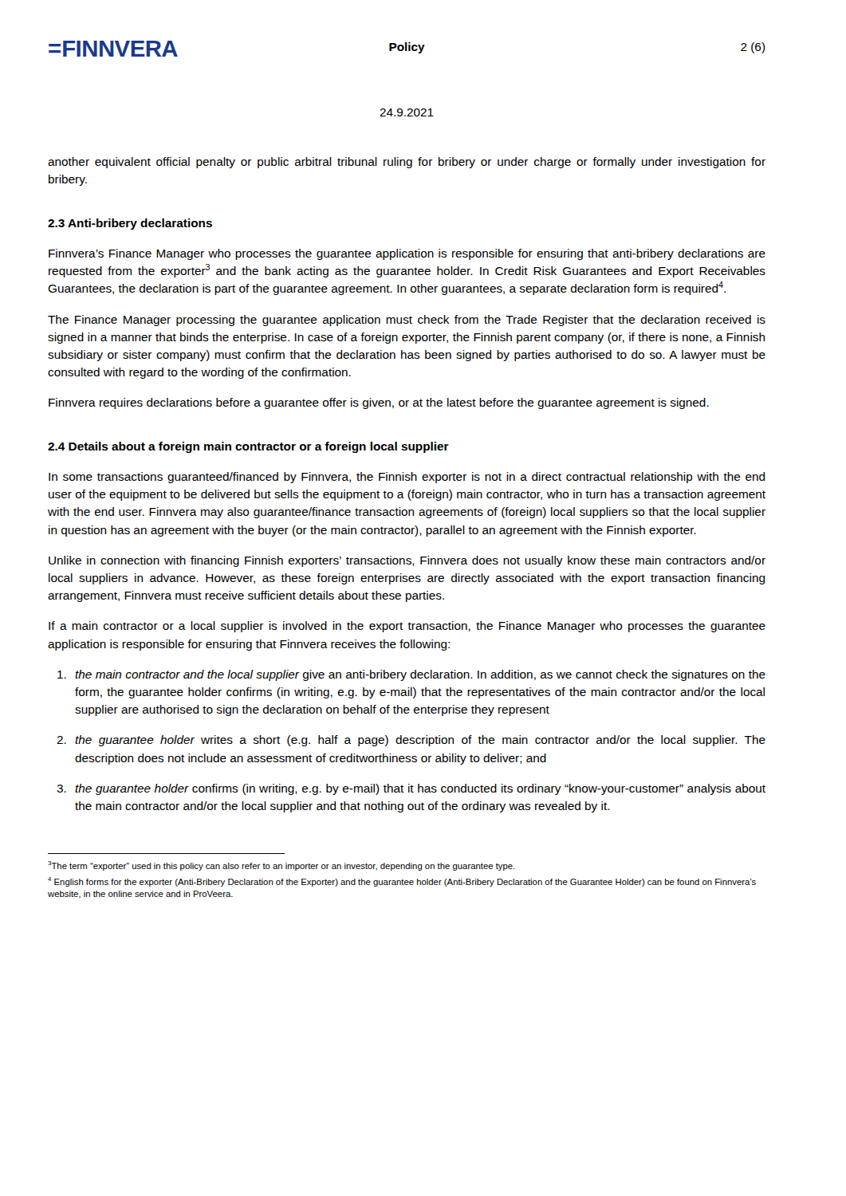=FINNVERA Policy 2 (6)
24.9.2021
another equivalent official penalty or public arbitral tribunal ruling for bribery or under charge or formally under investigation for bribery.
2.3 Anti-bribery declarations
Finnvera’s Finance Manager who processes the guarantee application is responsible for ensuring that anti-bribery declarations are requested from the exporter3 and the bank acting as the guarantee holder. In Credit Risk Guarantees and Export Receivables Guarantees, the declaration is part of the guarantee agreement. In other guarantees, a separate declaration form is required4.
The Finance Manager processing the guarantee application must check from the Trade Register that the declaration received is signed in a manner that binds the enterprise. In case of a foreign exporter, the Finnish parent company (or, if there is none, a Finnish subsidiary or sister company) must confirm that the declaration has been signed by parties authorised to do so. A lawyer must be consulted with regard to the wording of the confirmation.
Finnvera requires declarations before a guarantee offer is given, or at the latest before the guarantee agreement is signed.
2.4 Details about a foreign main contractor or a foreign local supplier
In some transactions guaranteed/financed by Finnvera, the Finnish exporter is not in a direct contractual relationship with the end user of the equipment to be delivered but sells the equipment to a (foreign) main contractor, who in turn has a transaction agreement with the end user. Finnvera may also guarantee/finance transaction agreements of (foreign) local suppliers so that the local supplier in question has an agreement with the buyer (or the main contractor), parallel to an agreement with the Finnish exporter.
Unlike in connection with financing Finnish exporters’ transactions, Finnvera does not usually know these main contractors and/or local suppliers in advance. However, as these foreign enterprises are directly associated with the export transaction financing arrangement, Finnvera must receive sufficient details about these parties.
If a main contractor or a local supplier is involved in the export transaction, the Finance Manager who processes the guarantee application is responsible for ensuring that Finnvera receives the following:
the main contractor and the local supplier give an anti-bribery declaration. In addition, as we cannot check the signatures on the form, the guarantee holder confirms (in writing, e.g. by e-mail) that the representatives of the main contractor and/or the local supplier are authorised to sign the declaration on behalf of the enterprise they represent
the guarantee holder writes a short (e.g. half a page) description of the main contractor and/or the local supplier. The description does not include an assessment of creditworthiness or ability to deliver; and
the guarantee holder confirms (in writing, e.g. by e-mail) that it has conducted its ordinary “know-your-customer” analysis about the main contractor and/or the local supplier and that nothing out of the ordinary was revealed by it.
3The term “exporter” used in this policy can also refer to an importer or an investor, depending on the guarantee type.
4 English forms for the exporter (Anti-Bribery Declaration of the Exporter) and the guarantee holder (Anti-Bribery Declaration of the Guarantee Holder) can be found on Finnvera’s website, in the online service and in ProVeera.